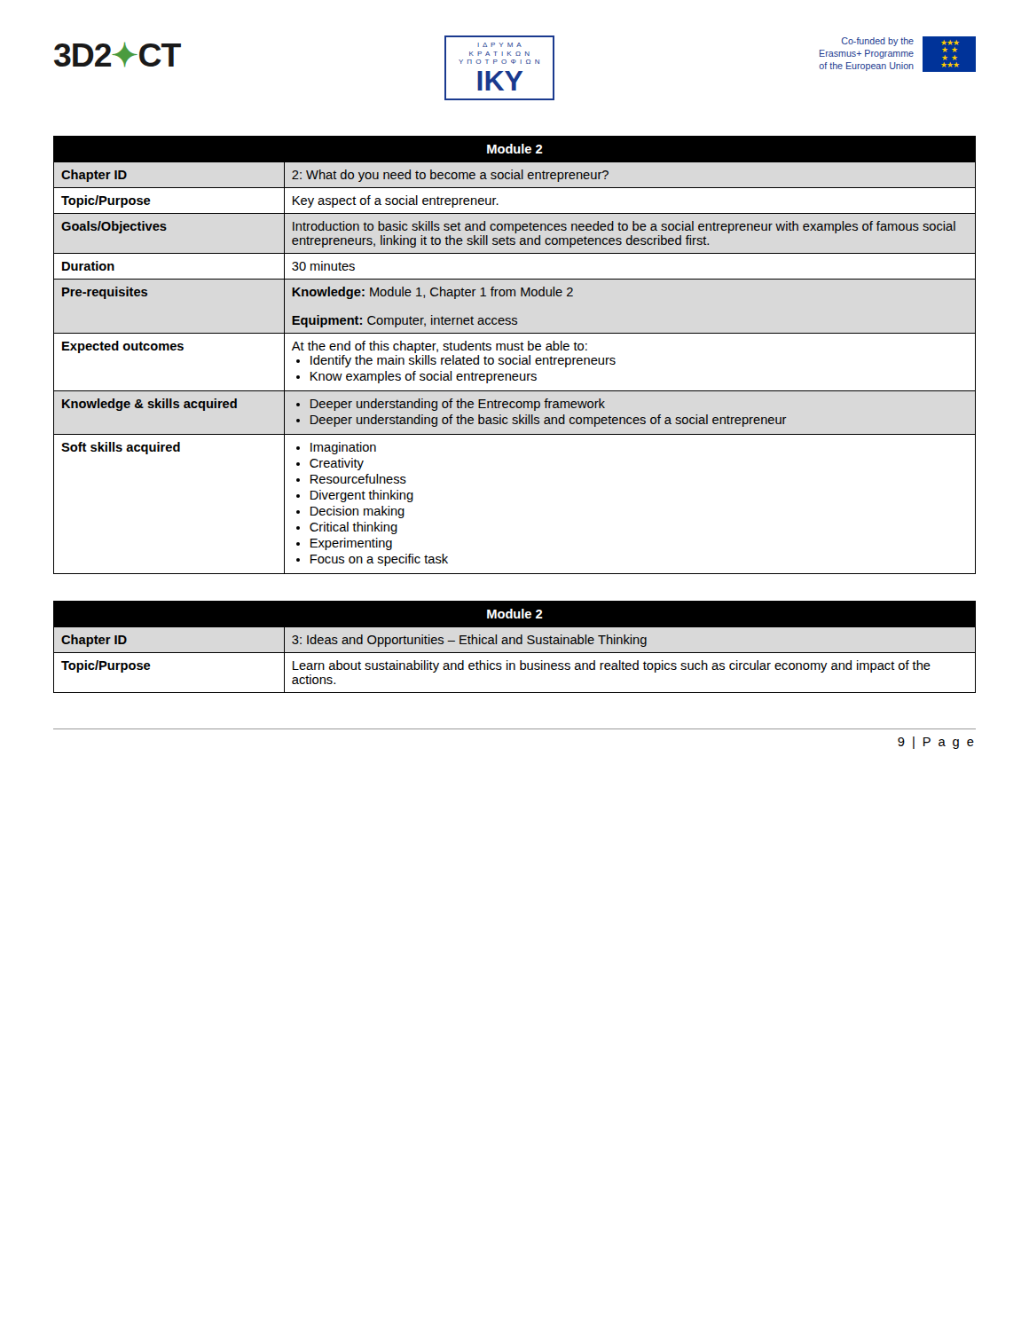3D2✦CT
Ι Δ Ρ Υ Μ Α
Κ Ρ Α Τ Ι Κ Ω Ν
Υ Π Ο Τ Ρ Ο Φ Ι Ω Ν
IKY
Co-funded by the
Erasmus+ Programme
of the European Union
★★★
★ ★
★ ★
★★★
| Module 2 |
| Chapter ID | 2: What do you need to become a social entrepreneur? |
| Topic/Purpose | Key aspect of a social entrepreneur. |
| Goals/Objectives | Introduction to basic skills set and competences needed to be a social entrepreneur with examples of famous social entrepreneurs, linking it to the skill sets and competences described first. |
| Duration | 30 minutes |
| Pre-requisites | Knowledge: Module 1, Chapter 1 from Module 2 Equipment: Computer, internet access |
| Expected outcomes | At the end of this chapter, students must be able to: Identify the main skills related to social entrepreneurs Know examples of social entrepreneurs |
| Knowledge & skills acquired | Deeper understanding of the Entrecomp framework Deeper understanding of the basic skills and competences of a social entrepreneur |
| Soft skills acquired | Imagination Creativity Resourcefulness Divergent thinking Decision making Critical thinking Experimenting Focus on a specific task |
| Module 2 |
| Chapter ID | 3: Ideas and Opportunities – Ethical and Sustainable Thinking |
| Topic/Purpose | Learn about sustainability and ethics in business and realted topics such as circular economy and impact of the actions. |
9 | P a g e